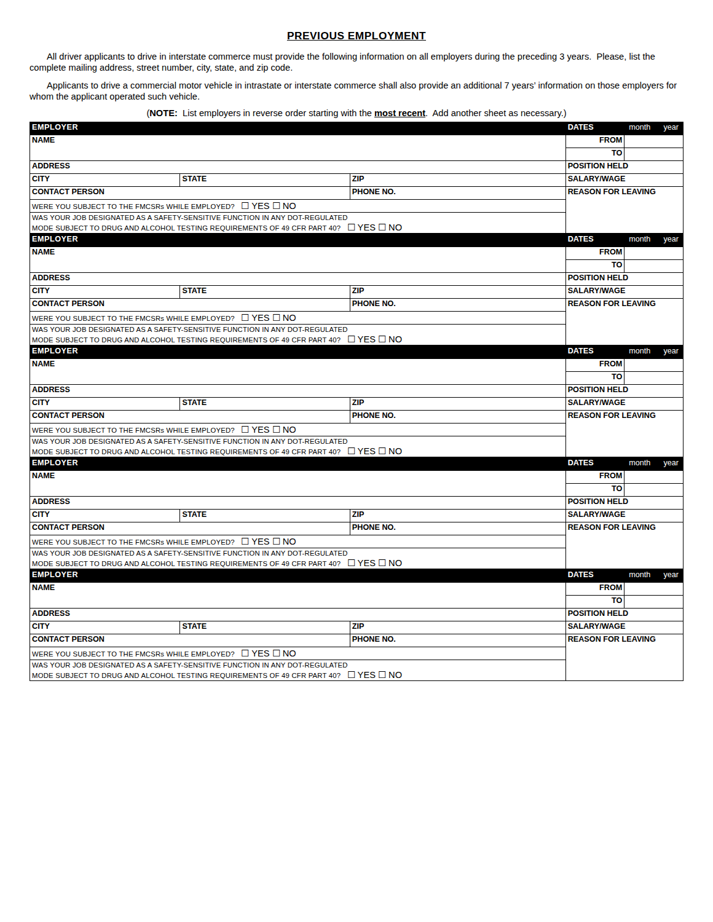PREVIOUS EMPLOYMENT
All driver applicants to drive in interstate commerce must provide the following information on all employers during the preceding 3 years. Please, list the complete mailing address, street number, city, state, and zip code.
Applicants to drive a commercial motor vehicle in intrastate or interstate commerce shall also provide an additional 7 years’ information on those employers for whom the applicant operated such vehicle.
(NOTE: List employers in reverse order starting with the most recent. Add another sheet as necessary.)
| EMPLOYER | DATES | month year |
| NAME | FROM | |
| TO | |
| ADDRESS | POSITION HELD |
| CITY | STATE | ZIP | SALARY/WAGE |
| CONTACT PERSON | PHONE NO. | REASON FOR LEAVING |
| WERE YOU SUBJECT TO THE FMCSRs WHILE EMPLOYED? ☐ YES ☐ NO |
| WAS YOUR JOB DESIGNATED AS A SAFETY-SENSITIVE FUNCTION IN ANY DOT-REGULATED MODE SUBJECT TO DRUG AND ALCOHOL TESTING REQUIREMENTS OF 49 CFR PART 40? ☐ YES ☐ NO |
| EMPLOYER | DATES | month year |
| NAME | FROM | |
| TO | |
| ADDRESS | POSITION HELD |
| CITY | STATE | ZIP | SALARY/WAGE |
| CONTACT PERSON | PHONE NO. | REASON FOR LEAVING |
| WERE YOU SUBJECT TO THE FMCSRs WHILE EMPLOYED? ☐ YES ☐ NO |
| WAS YOUR JOB DESIGNATED AS A SAFETY-SENSITIVE FUNCTION IN ANY DOT-REGULATED MODE SUBJECT TO DRUG AND ALCOHOL TESTING REQUIREMENTS OF 49 CFR PART 40? ☐ YES ☐ NO |
| EMPLOYER | DATES | month year |
| NAME | FROM | |
| TO | |
| ADDRESS | POSITION HELD |
| CITY | STATE | ZIP | SALARY/WAGE |
| CONTACT PERSON | PHONE NO. | REASON FOR LEAVING |
| WERE YOU SUBJECT TO THE FMCSRs WHILE EMPLOYED? ☐ YES ☐ NO |
| WAS YOUR JOB DESIGNATED AS A SAFETY-SENSITIVE FUNCTION IN ANY DOT-REGULATED MODE SUBJECT TO DRUG AND ALCOHOL TESTING REQUIREMENTS OF 49 CFR PART 40? ☐ YES ☐ NO |
| EMPLOYER | DATES | month year |
| NAME | FROM | |
| TO | |
| ADDRESS | POSITION HELD |
| CITY | STATE | ZIP | SALARY/WAGE |
| CONTACT PERSON | PHONE NO. | REASON FOR LEAVING |
| WERE YOU SUBJECT TO THE FMCSRs WHILE EMPLOYED? ☐ YES ☐ NO |
| WAS YOUR JOB DESIGNATED AS A SAFETY-SENSITIVE FUNCTION IN ANY DOT-REGULATED MODE SUBJECT TO DRUG AND ALCOHOL TESTING REQUIREMENTS OF 49 CFR PART 40? ☐ YES ☐ NO |
| EMPLOYER | DATES | month year |
| NAME | FROM | |
| TO | |
| ADDRESS | POSITION HELD |
| CITY | STATE | ZIP | SALARY/WAGE |
| CONTACT PERSON | PHONE NO. | REASON FOR LEAVING |
| WERE YOU SUBJECT TO THE FMCSRs WHILE EMPLOYED? ☐ YES ☐ NO |
| WAS YOUR JOB DESIGNATED AS A SAFETY-SENSITIVE FUNCTION IN ANY DOT-REGULATED MODE SUBJECT TO DRUG AND ALCOHOL TESTING REQUIREMENTS OF 49 CFR PART 40? ☐ YES ☐ NO |